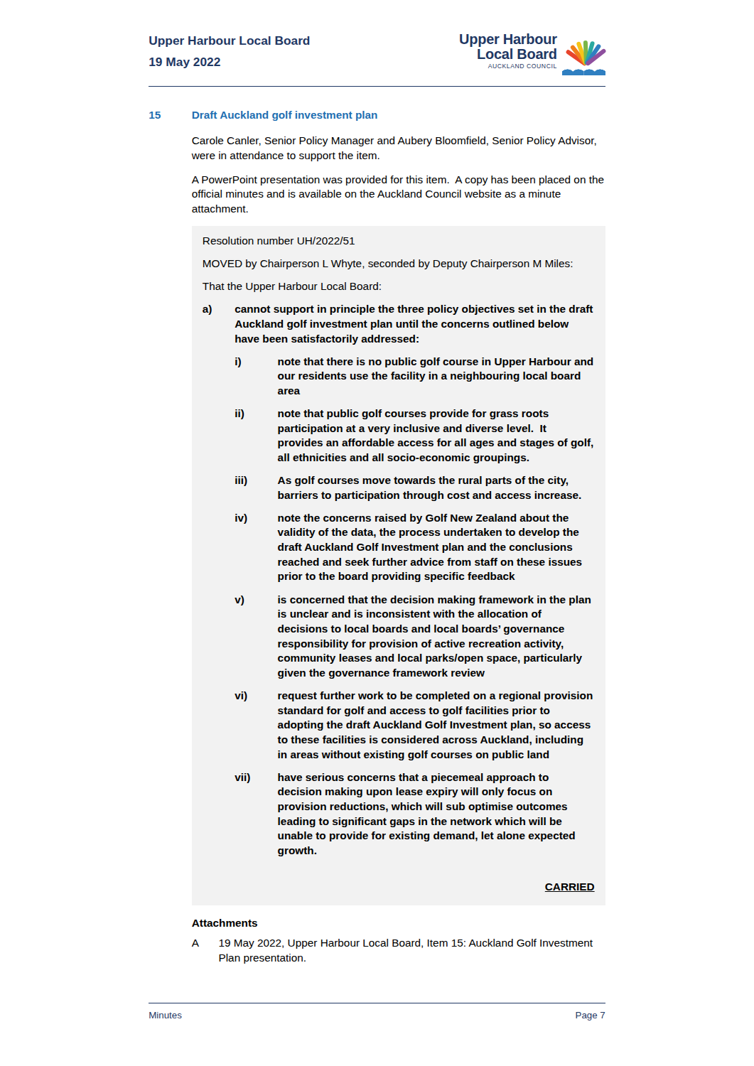Upper Harbour Local Board
19 May 2022
Upper HarbourLocal Board
AUCKLAND COUNCIL
15
Draft Auckland golf investment plan
Carole Canler, Senior Policy Manager and Aubery Bloomfield, Senior Policy Advisor, were in attendance to support the item.
A PowerPoint presentation was provided for this item. A copy has been placed on the official minutes and is available on the Auckland Council website as a minute attachment.
Resolution number UH/2022/51
MOVED by Chairperson L Whyte, seconded by Deputy Chairperson M Miles:
That the Upper Harbour Local Board:
a) cannot support in principle the three policy objectives set in the draft Auckland golf investment plan until the concerns outlined below have been satisfactorily addressed:
i) note that there is no public golf course in Upper Harbour and our residents use the facility in a neighbouring local board area
ii) note that public golf courses provide for grass roots participation at a very inclusive and diverse level. It provides an affordable access for all ages and stages of golf, all ethnicities and all socio-economic groupings.
iii) As golf courses move towards the rural parts of the city, barriers to participation through cost and access increase.
iv) note the concerns raised by Golf New Zealand about the validity of the data, the process undertaken to develop the draft Auckland Golf Investment plan and the conclusions reached and seek further advice from staff on these issues prior to the board providing specific feedback
v) is concerned that the decision making framework in the plan is unclear and is inconsistent with the allocation of decisions to local boards and local boards’ governance responsibility for provision of active recreation activity, community leases and local parks/open space, particularly given the governance framework review
vi) request further work to be completed on a regional provision standard for golf and access to golf facilities prior to adopting the draft Auckland Golf Investment plan, so access to these facilities is considered across Auckland, including in areas without existing golf courses on public land
vii) have serious concerns that a piecemeal approach to decision making upon lease expiry will only focus on provision reductions, which will sub optimise outcomes leading to significant gaps in the network which will be unable to provide for existing demand, let alone expected growth.
CARRIED
Attachments
A 19 May 2022, Upper Harbour Local Board, Item 15: Auckland Golf Investment Plan presentation.
Minutes
Page 7